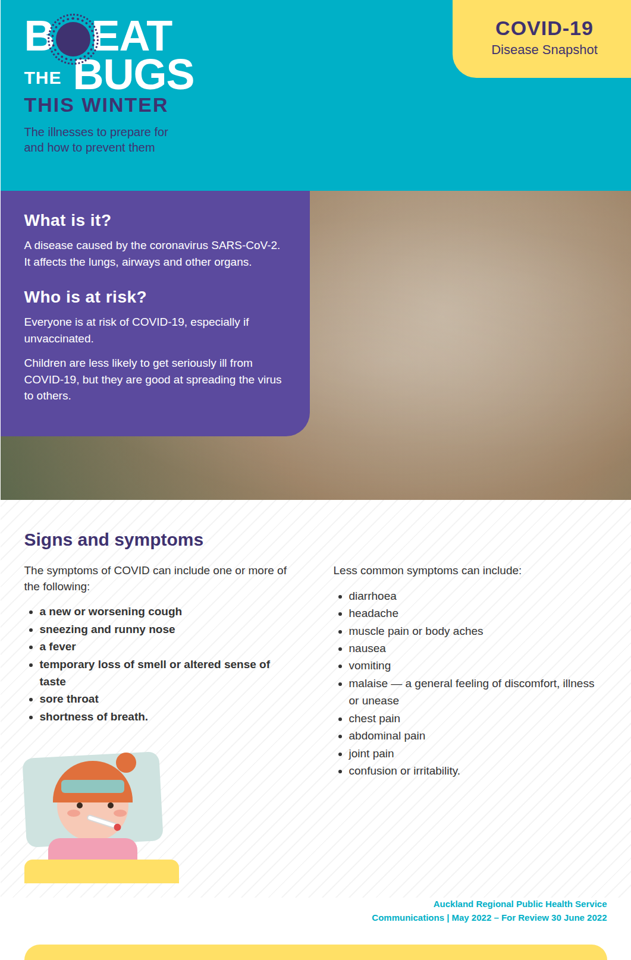B EAT
THE BUGS
THIS WINTER
The illnesses to prepare for
and how to prevent them
COVID‑19
Disease Snapshot
What is it?
A disease caused by the coronavirus SARS-CoV-2. It affects the lungs, airways and other organs.
Who is at risk?
Everyone is at risk of COVID-19, especially if unvaccinated.
Children are less likely to get seriously ill from COVID-19, but they are good at spreading the virus to others.
Signs and symptoms
The symptoms of COVID can include one or more of the following:
a new or worsening cough
sneezing and runny nose
a fever
temporary loss of smell or altered sense of taste
sore throat
shortness of breath.
Less common symptoms can include:
diarrhoea
headache
muscle pain or body aches
nausea
vomiting
malaise — a general feeling of discomfort, illness or unease
chest pain
abdominal pain
joint pain
confusion or irritability.
Auckland Regional Public Health Service
Communications | May 2022 – For Review 30 June 2022